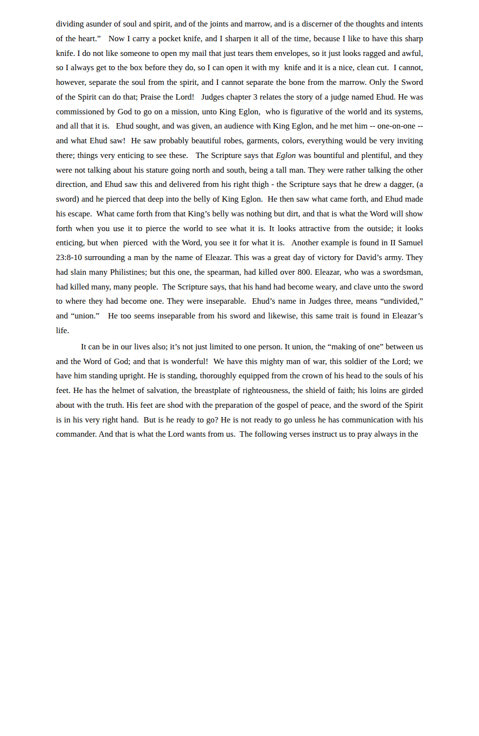dividing asunder of soul and spirit, and of the joints and marrow, and is a discerner of the thoughts and intents of the heart.” Now I carry a pocket knife, and I sharpen it all of the time, because I like to have this sharp knife. I do not like someone to open my mail that just tears them envelopes, so it just looks ragged and awful, so I always get to the box before they do, so I can open it with my knife and it is a nice, clean cut. I cannot, however, separate the soul from the spirit, and I cannot separate the bone from the marrow. Only the Sword of the Spirit can do that; Praise the Lord! Judges chapter 3 relates the story of a judge named Ehud. He was commissioned by God to go on a mission, unto King Eglon, who is figurative of the world and its systems, and all that it is. Ehud sought, and was given, an audience with King Eglon, and he met him -- one-on-one -- and what Ehud saw! He saw probably beautiful robes, garments, colors, everything would be very inviting there; things very enticing to see these. The Scripture says that Eglon was bountiful and plentiful, and they were not talking about his stature going north and south, being a tall man. They were rather talking the other direction, and Ehud saw this and delivered from his right thigh - the Scripture says that he drew a dagger, (a sword) and he pierced that deep into the belly of King Eglon. He then saw what came forth, and Ehud made his escape. What came forth from that King’s belly was nothing but dirt, and that is what the Word will show forth when you use it to pierce the world to see what it is. It looks attractive from the outside; it looks enticing, but when pierced with the Word, you see it for what it is. Another example is found in II Samuel 23:8-10 surrounding a man by the name of Eleazar. This was a great day of victory for David’s army. They had slain many Philistines; but this one, the spearman, had killed over 800. Eleazar, who was a swordsman, had killed many, many people. The Scripture says, that his hand had become weary, and clave unto the sword to where they had become one. They were inseparable. Ehud’s name in Judges three, means “undivided,” and “union.” He too seems inseparable from his sword and likewise, this same trait is found in Eleazar’s life.
It can be in our lives also; it’s not just limited to one person. It union, the “making of one” between us and the Word of God; and that is wonderful! We have this mighty man of war, this soldier of the Lord; we have him standing upright. He is standing, thoroughly equipped from the crown of his head to the souls of his feet. He has the helmet of salvation, the breastplate of righteousness, the shield of faith; his loins are girded about with the truth. His feet are shod with the preparation of the gospel of peace, and the sword of the Spirit is in his very right hand. But is he ready to go? He is not ready to go unless he has communication with his commander. And that is what the Lord wants from us. The following verses instruct us to pray always in the